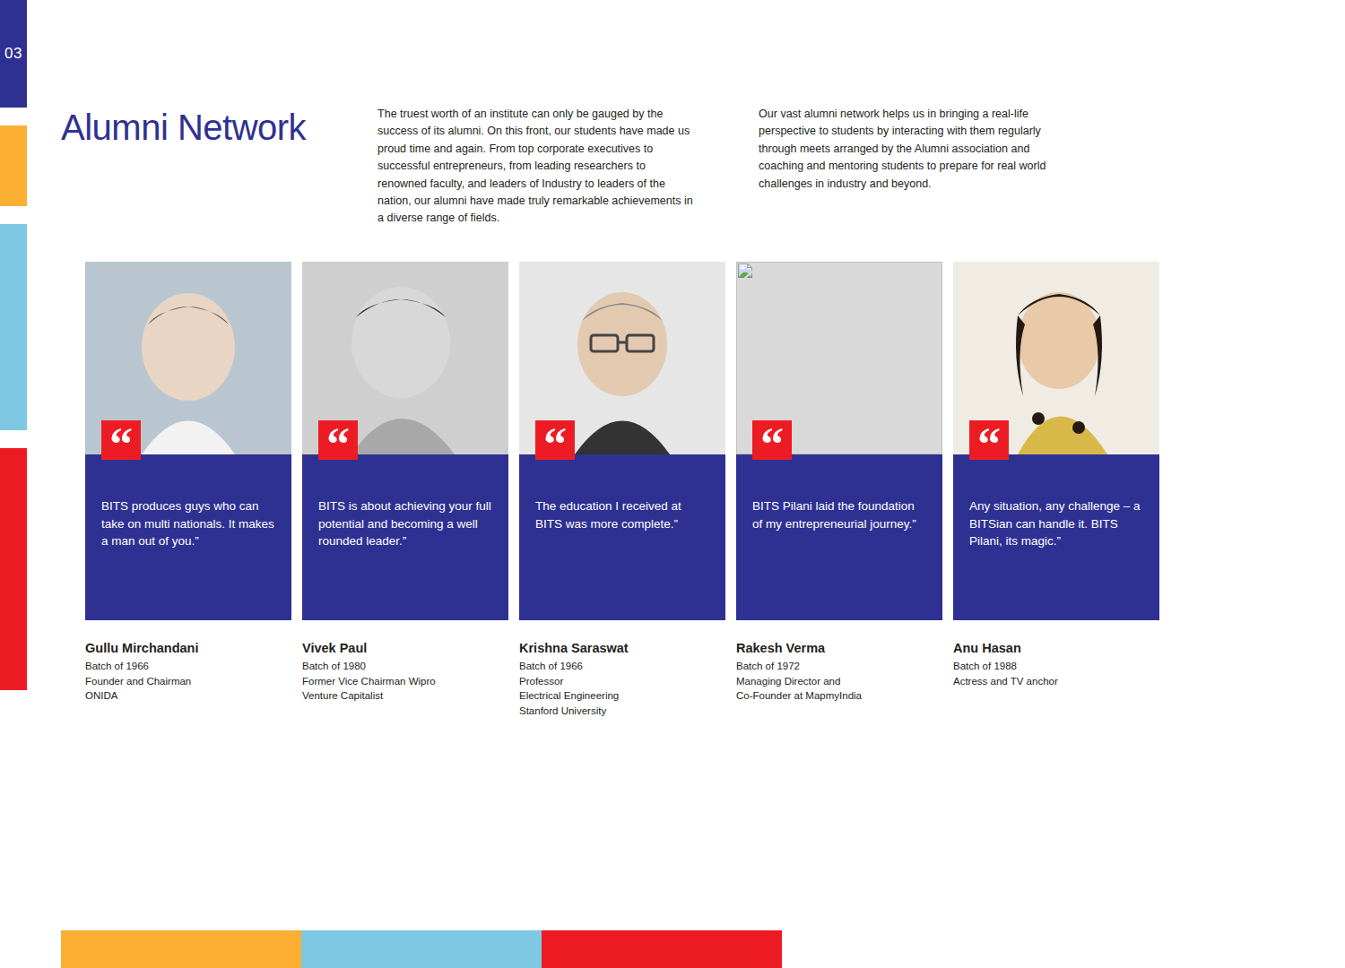03
Alumni Network
The truest worth of an institute can only be gauged by the success of its alumni. On this front, our students have made us proud time and again. From top corporate executives to successful entrepreneurs, from leading researchers to renowned faculty, and leaders of Industry to leaders of the nation, our alumni have made truly remarkable achievements in a diverse range of fields.
Our vast alumni network helps us in bringing a real-life perspective to students by interacting with them regularly through meets arranged by the Alumni association and coaching and mentoring students to prepare for real world challenges in industry and beyond.
“
BITS produces guys who can take on multi nationals. It makes a man out of you.”
Gullu Mirchandani
Batch of 1966
Founder and Chairman
ONIDA
“
BITS is about achieving your full potential and becoming a well rounded leader.”
Vivek Paul
Batch of 1980
Former Vice Chairman Wipro
Venture Capitalist
“
The education I received at BITS was more complete.”
Krishna Saraswat
Batch of 1966
Professor
Electrical Engineering
Stanford University
“
BITS Pilani laid the foundation of my entrepreneurial journey.”
Rakesh Verma
Batch of 1972
Managing Director and
Co-Founder at MapmyIndia
“
Any situation, any challenge – a BITSian can handle it. BITS Pilani, its magic.”
Anu Hasan
Batch of 1988
Actress and TV anchor